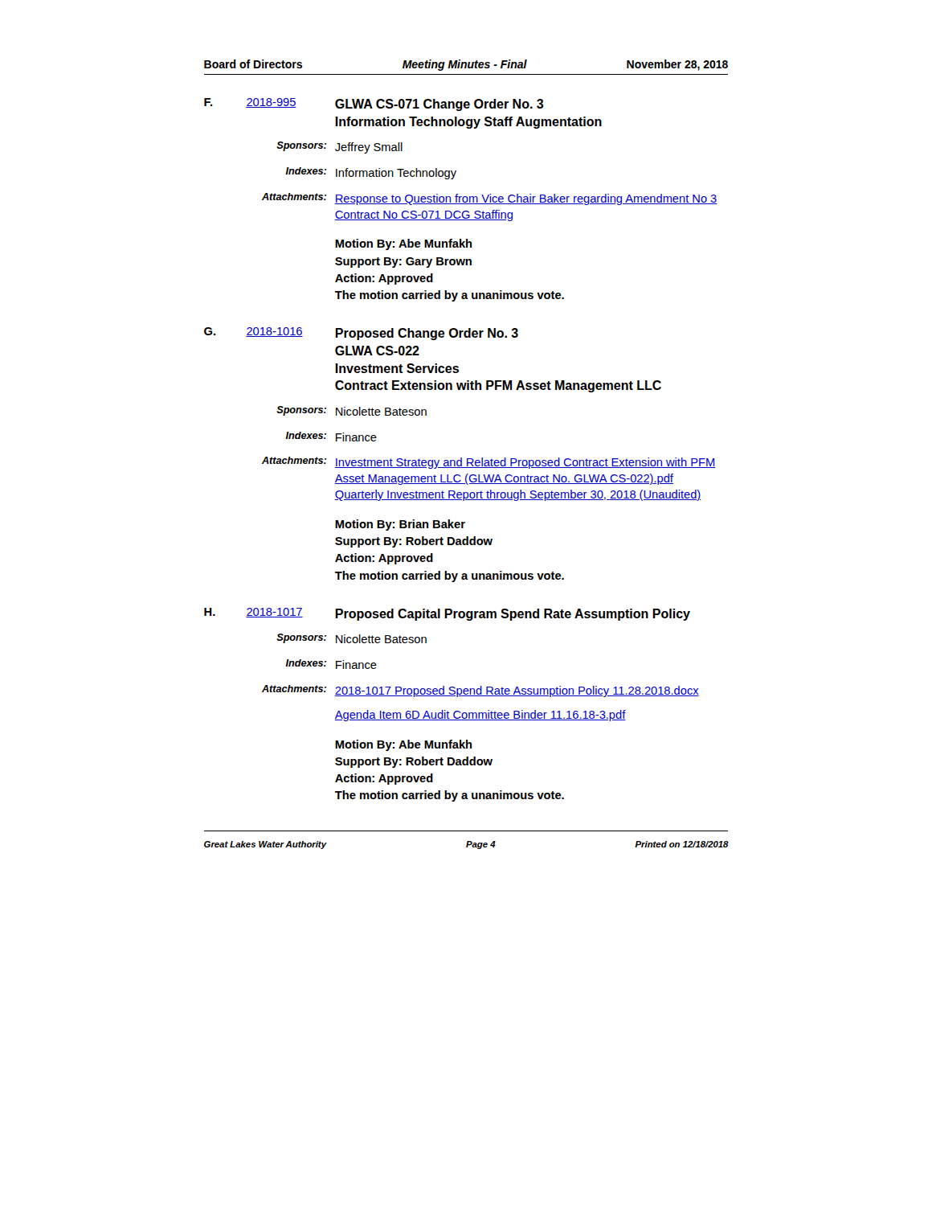Board of Directors
Meeting Minutes - Final
November 28, 2018
F.
2018-995
GLWA CS-071 Change Order No. 3
Information Technology Staff Augmentation
Sponsors:
Jeffrey Small
Indexes:
Information Technology
Attachments:
Response to Question from Vice Chair Baker regarding Amendment No 3 Contract No CS-071 DCG Staffing
Motion By: Abe Munfakh
Support By: Gary Brown
Action: Approved
The motion carried by a unanimous vote.
G.
2018-1016
Proposed Change Order No. 3
GLWA CS-022
Investment Services
Contract Extension with PFM Asset Management LLC
Sponsors:
Nicolette Bateson
Indexes:
Finance
Attachments:
Investment Strategy and Related Proposed Contract Extension with PFM Asset Management LLC (GLWA Contract No. GLWA CS-022).pdf Quarterly Investment Report through September 30, 2018 (Unaudited)
Motion By: Brian Baker
Support By: Robert Daddow
Action: Approved
The motion carried by a unanimous vote.
H.
2018-1017
Proposed Capital Program Spend Rate Assumption Policy
Sponsors:
Nicolette Bateson
Indexes:
Finance
Attachments:
2018-1017 Proposed Spend Rate Assumption Policy 11.28.2018.docx Agenda Item 6D Audit Committee Binder 11.16.18-3.pdf
Motion By: Abe Munfakh
Support By: Robert Daddow
Action: Approved
The motion carried by a unanimous vote.
Great Lakes Water Authority
Page 4
Printed on 12/18/2018